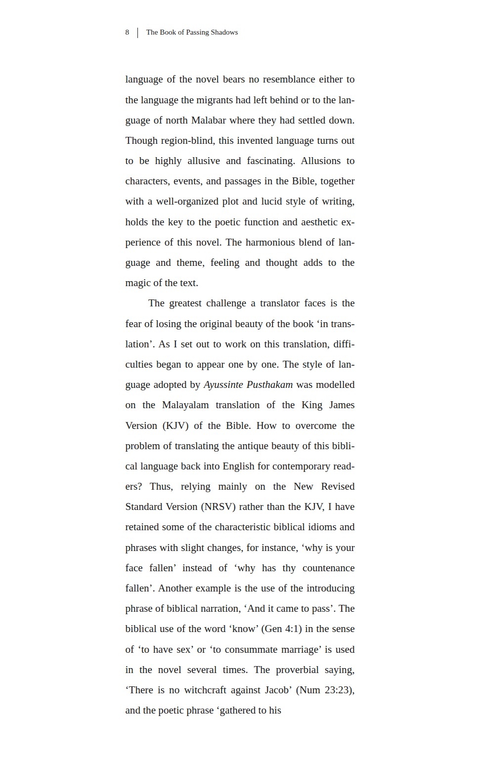8 The Book of Passing Shadows
language of the novel bears no resemblance either to the language the migrants had left behind or to the language of north Malabar where they had settled down. Though region-blind, this invented language turns out to be highly allusive and fascinating. Allusions to characters, events, and passages in the Bible, together with a well-organized plot and lucid style of writing, holds the key to the poetic function and aesthetic experience of this novel. The harmonious blend of language and theme, feeling and thought adds to the magic of the text.
The greatest challenge a translator faces is the fear of losing the original beauty of the book ‘in translation’. As I set out to work on this translation, difficulties began to appear one by one. The style of language adopted by Ayussinte Pusthakam was modelled on the Malayalam translation of the King James Version (KJV) of the Bible. How to overcome the problem of translating the antique beauty of this biblical language back into English for contemporary readers? Thus, relying mainly on the New Revised Standard Version (NRSV) rather than the KJV, I have retained some of the characteristic biblical idioms and phrases with slight changes, for instance, ‘why is your face fallen’ instead of ‘why has thy countenance fallen’. Another example is the use of the introducing phrase of biblical narration, ‘And it came to pass’. The biblical use of the word ‘know’ (Gen 4:1) in the sense of ‘to have sex’ or ‘to consummate marriage’ is used in the novel several times. The proverbial saying, ‘There is no witchcraft against Jacob’ (Num 23:23), and the poetic phrase ‘gathered to his